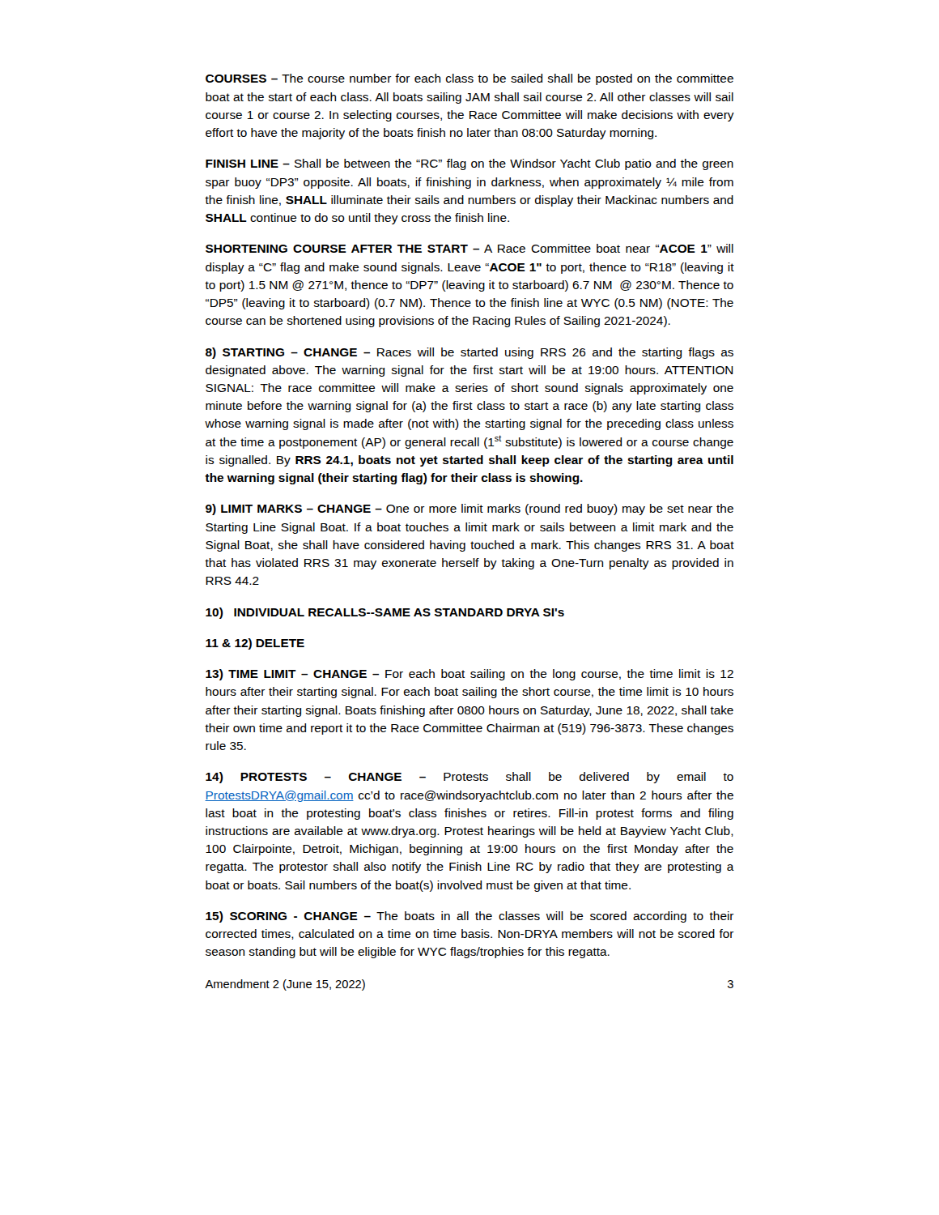COURSES – The course number for each class to be sailed shall be posted on the committee boat at the start of each class. All boats sailing JAM shall sail course 2. All other classes will sail course 1 or course 2. In selecting courses, the Race Committee will make decisions with every effort to have the majority of the boats finish no later than 08:00 Saturday morning.
FINISH LINE – Shall be between the “RC” flag on the Windsor Yacht Club patio and the green spar buoy “DP3” opposite. All boats, if finishing in darkness, when approximately ¼ mile from the finish line, SHALL illuminate their sails and numbers or display their Mackinac numbers and SHALL continue to do so until they cross the finish line.
SHORTENING COURSE AFTER THE START – A Race Committee boat near “ACOE 1” will display a “C” flag and make sound signals. Leave “ACOE 1" to port, thence to “R18” (leaving it to port) 1.5 NM @ 271°M, thence to “DP7” (leaving it to starboard) 6.7 NM @ 230°M. Thence to “DP5” (leaving it to starboard) (0.7 NM). Thence to the finish line at WYC (0.5 NM) (NOTE: The course can be shortened using provisions of the Racing Rules of Sailing 2021-2024).
8) STARTING – CHANGE – Races will be started using RRS 26 and the starting flags as designated above. The warning signal for the first start will be at 19:00 hours. ATTENTION SIGNAL: The race committee will make a series of short sound signals approximately one minute before the warning signal for (a) the first class to start a race (b) any late starting class whose warning signal is made after (not with) the starting signal for the preceding class unless at the time a postponement (AP) or general recall (1st substitute) is lowered or a course change is signalled. By RRS 24.1, boats not yet started shall keep clear of the starting area until the warning signal (their starting flag) for their class is showing.
9) LIMIT MARKS – CHANGE – One or more limit marks (round red buoy) may be set near the Starting Line Signal Boat. If a boat touches a limit mark or sails between a limit mark and the Signal Boat, she shall have considered having touched a mark. This changes RRS 31. A boat that has violated RRS 31 may exonerate herself by taking a One-Turn penalty as provided in RRS 44.2
10) INDIVIDUAL RECALLS--SAME AS STANDARD DRYA SI's
11 & 12) DELETE
13) TIME LIMIT – CHANGE – For each boat sailing on the long course, the time limit is 12 hours after their starting signal. For each boat sailing the short course, the time limit is 10 hours after their starting signal. Boats finishing after 0800 hours on Saturday, June 18, 2022, shall take their own time and report it to the Race Committee Chairman at (519) 796-3873. These changes rule 35.
14) PROTESTS – CHANGE – Protests shall be delivered by email to ProtestsDRYA@gmail.com cc’d to race@windsoryachtclub.com no later than 2 hours after the last boat in the protesting boat's class finishes or retires. Fill-in protest forms and filing instructions are available at www.drya.org. Protest hearings will be held at Bayview Yacht Club, 100 Clairpointe, Detroit, Michigan, beginning at 19:00 hours on the first Monday after the regatta. The protestor shall also notify the Finish Line RC by radio that they are protesting a boat or boats. Sail numbers of the boat(s) involved must be given at that time.
15) SCORING - CHANGE – The boats in all the classes will be scored according to their corrected times, calculated on a time on time basis. Non-DRYA members will not be scored for season standing but will be eligible for WYC flags/trophies for this regatta.
Amendment 2 (June 15, 2022) 3